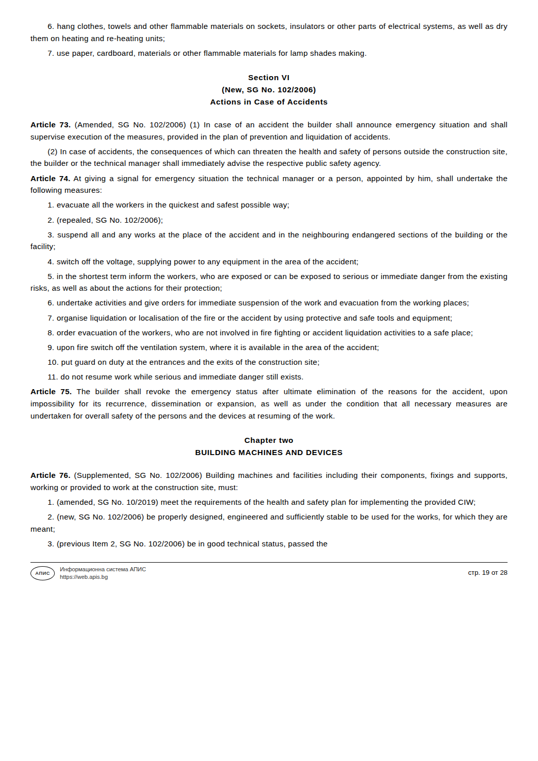6. hang clothes, towels and other flammable materials on sockets, insulators or other parts of electrical systems, as well as dry them on heating and re-heating units;
7. use paper, cardboard, materials or other flammable materials for lamp shades making.
Section VI
(New, SG No. 102/2006)
Actions in Case of Accidents
Article 73. (Amended, SG No. 102/2006) (1) In case of an accident the builder shall announce emergency situation and shall supervise execution of the measures, provided in the plan of prevention and liquidation of accidents.
(2) In case of accidents, the consequences of which can threaten the health and safety of persons outside the construction site, the builder or the technical manager shall immediately advise the respective public safety agency.
Article 74. At giving a signal for emergency situation the technical manager or a person, appointed by him, shall undertake the following measures:
1. evacuate all the workers in the quickest and safest possible way;
2. (repealed, SG No. 102/2006);
3. suspend all and any works at the place of the accident and in the neighbouring endangered sections of the building or the facility;
4. switch off the voltage, supplying power to any equipment in the area of the accident;
5. in the shortest term inform the workers, who are exposed or can be exposed to serious or immediate danger from the existing risks, as well as about the actions for their protection;
6. undertake activities and give orders for immediate suspension of the work and evacuation from the working places;
7. organise liquidation or localisation of the fire or the accident by using protective and safe tools and equipment;
8. order evacuation of the workers, who are not involved in fire fighting or accident liquidation activities to a safe place;
9. upon fire switch off the ventilation system, where it is available in the area of the accident;
10. put guard on duty at the entrances and the exits of the construction site;
11. do not resume work while serious and immediate danger still exists.
Article 75. The builder shall revoke the emergency status after ultimate elimination of the reasons for the accident, upon impossibility for its recurrence, dissemination or expansion, as well as under the condition that all necessary measures are undertaken for overall safety of the persons and the devices at resuming of the work.
Chapter two
BUILDING MACHINES AND DEVICES
Article 76. (Supplemented, SG No. 102/2006) Building machines and facilities including their components, fixings and supports, working or provided to work at the construction site, must:
1. (amended, SG No. 10/2019) meet the requirements of the health and safety plan for implementing the provided CIW;
2. (new, SG No. 102/2006) be properly designed, engineered and sufficiently stable to be used for the works, for which they are meant;
3. (previous Item 2, SG No. 102/2006) be in good technical status, passed the
АПИС
Информационна система АПИС
https://web.apis.bg
стр. 19 от 28